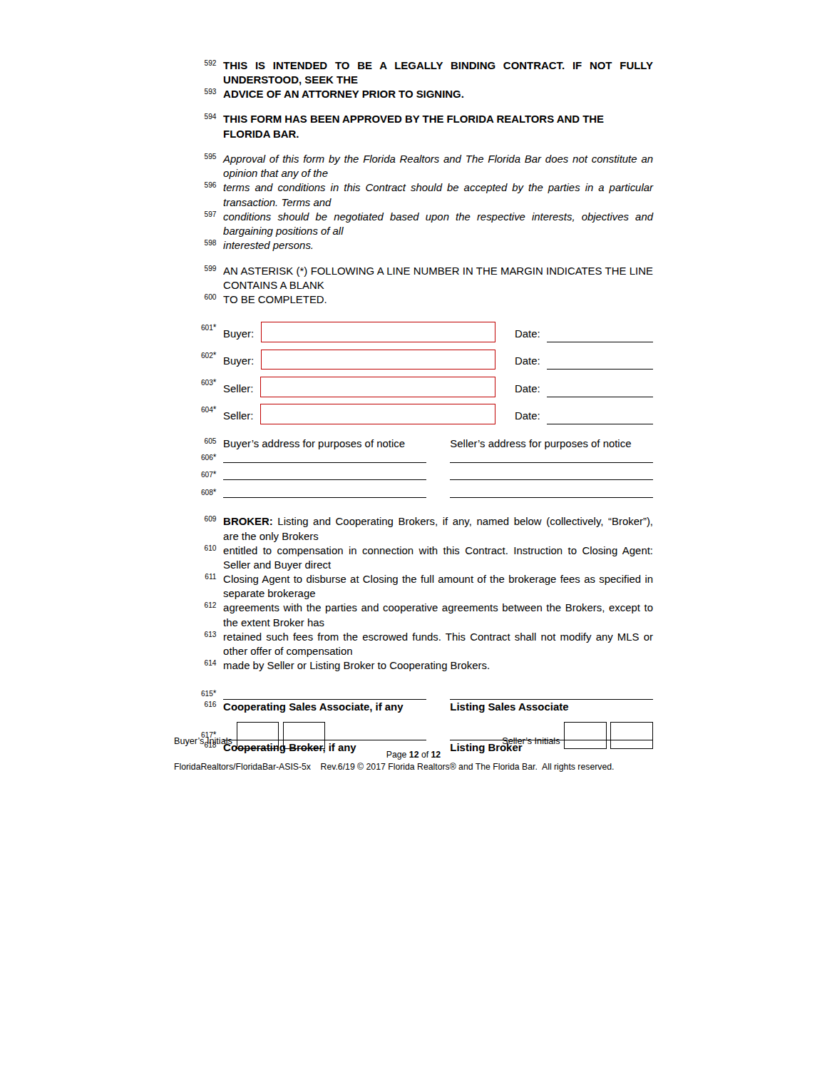592
THIS IS INTENDED TO BE A LEGALLY BINDING CONTRACT. IF NOT FULLY UNDERSTOOD, SEEK THE
593
ADVICE OF AN ATTORNEY PRIOR TO SIGNING.
594
THIS FORM HAS BEEN APPROVED BY THE FLORIDA REALTORS AND THE FLORIDA BAR.
595
Approval of this form by the Florida Realtors and The Florida Bar does not constitute an opinion that any of the
596
terms and conditions in this Contract should be accepted by the parties in a particular transaction. Terms and
597
conditions should be negotiated based upon the respective interests, objectives and bargaining positions of all
598
interested persons.
599
AN ASTERISK (*) FOLLOWING A LINE NUMBER IN THE MARGIN INDICATES THE LINE CONTAINS A BLANK
600
TO BE COMPLETED.
601*
Buyer:
Date:
602*
Buyer:
Date:
603*
Seller:
Date:
604*
Seller:
Date:
605
Buyer’s address for purposes of notice
Seller’s address for purposes of notice
606*
607*
608*
609
BROKER: Listing and Cooperating Brokers, if any, named below (collectively, “Broker”), are the only Brokers
610
entitled to compensation in connection with this Contract. Instruction to Closing Agent: Seller and Buyer direct
611
Closing Agent to disburse at Closing the full amount of the brokerage fees as specified in separate brokerage
612
agreements with the parties and cooperative agreements between the Brokers, except to the extent Broker has
613
retained such fees from the escrowed funds. This Contract shall not modify any MLS or other offer of compensation
614
made by Seller or Listing Broker to Cooperating Brokers.
615*
616
Cooperating Sales Associate, if any
Listing Sales Associate
617*
618
Cooperating Broker, if any
Listing Broker
Buyer’s Initials
Seller’s Initials
Page 12 of 12
FloridaRealtors/FloridaBar-ASIS-5x Rev.6/19 © 2017 Florida Realtors® and The Florida Bar. All rights reserved.